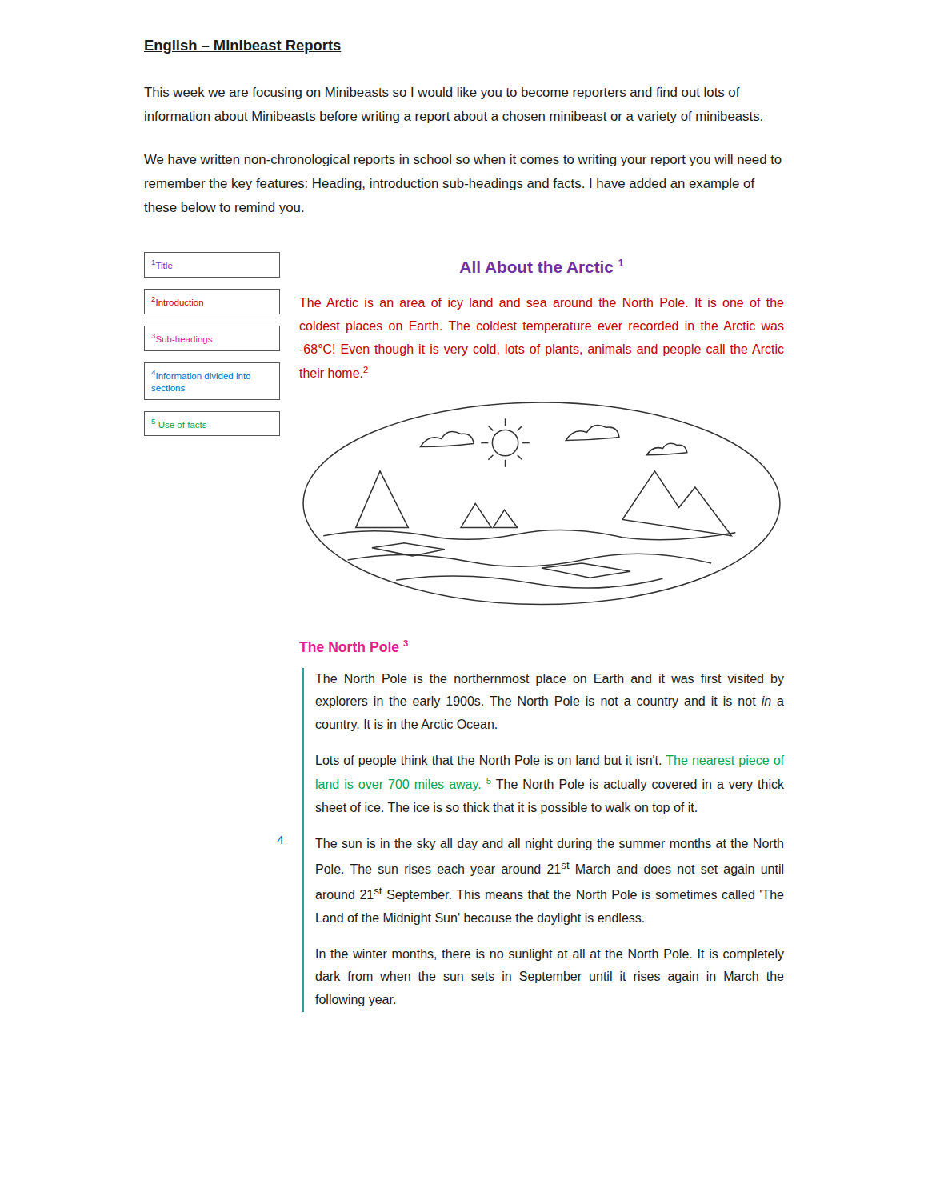English – Minibeast Reports
This week we are focusing on Minibeasts so I would like you to become reporters and find out lots of information about Minibeasts before writing a report about a chosen minibeast or a variety of minibeasts.
We have written non-chronological reports in school so when it comes to writing your report you will need to remember the key features: Heading, introduction sub-headings and facts. I have added an example of these below to remind you.
1Title
2Introduction
3Sub-headings
4Information divided into sections
5 Use of facts
All About the Arctic 1
The Arctic is an area of icy land and sea around the North Pole. It is one of the coldest places on Earth. The coldest temperature ever recorded in the Arctic was -68°C! Even though it is very cold, lots of plants, animals and people call the Arctic their home.2
The North Pole 3
4
The North Pole is the northernmost place on Earth and it was first visited by explorers in the early 1900s. The North Pole is not a country and it is not in a country. It is in the Arctic Ocean.
Lots of people think that the North Pole is on land but it isn't. The nearest piece of land is over 700 miles away. 5 The North Pole is actually covered in a very thick sheet of ice. The ice is so thick that it is possible to walk on top of it.
The sun is in the sky all day and all night during the summer months at the North Pole. The sun rises each year around 21st March and does not set again until around 21st September. This means that the North Pole is sometimes called 'The Land of the Midnight Sun' because the daylight is endless.
In the winter months, there is no sunlight at all at the North Pole. It is completely dark from when the sun sets in September until it rises again in March the following year.